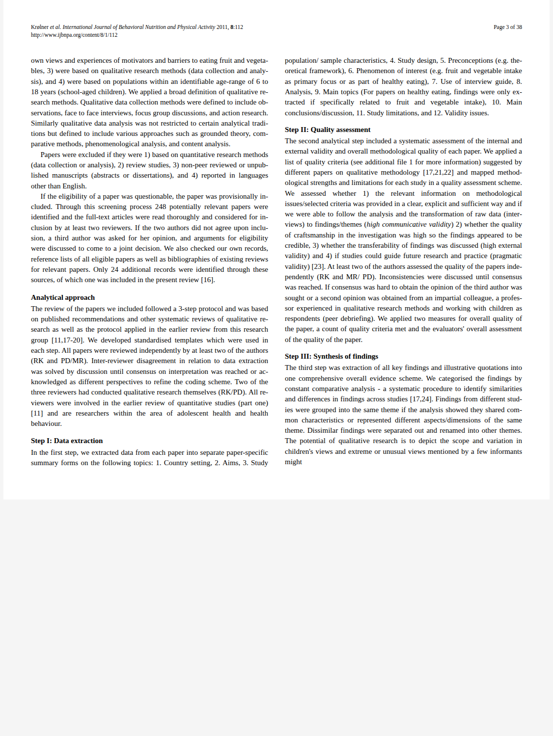Krølner et al. International Journal of Behavioral Nutrition and Physical Activity 2011, 8:112
http://www.ijbnpa.org/content/8/1/112
Page 3 of 38
own views and experiences of motivators and barriers to eating fruit and vegetables, 3) were based on qualitative research methods (data collection and analysis), and 4) were based on populations within an identifiable age-range of 6 to 18 years (school-aged children). We applied a broad definition of qualitative research methods. Qualitative data collection methods were defined to include observations, face to face interviews, focus group discussions, and action research. Similarly qualitative data analysis was not restricted to certain analytical traditions but defined to include various approaches such as grounded theory, comparative methods, phenomenological analysis, and content analysis.
Papers were excluded if they were 1) based on quantitative research methods (data collection or analysis), 2) review studies, 3) non-peer reviewed or unpublished manuscripts (abstracts or dissertations), and 4) reported in languages other than English.
If the eligibility of a paper was questionable, the paper was provisionally included. Through this screening process 248 potentially relevant papers were identified and the full-text articles were read thoroughly and considered for inclusion by at least two reviewers. If the two authors did not agree upon inclusion, a third author was asked for her opinion, and arguments for eligibility were discussed to come to a joint decision. We also checked our own records, reference lists of all eligible papers as well as bibliographies of existing reviews for relevant papers. Only 24 additional records were identified through these sources, of which one was included in the present review [16].
Analytical approach
The review of the papers we included followed a 3-step protocol and was based on published recommendations and other systematic reviews of qualitative research as well as the protocol applied in the earlier review from this research group [11,17-20]. We developed standardised templates which were used in each step. All papers were reviewed independently by at least two of the authors (RK and PD/MR). Inter-reviewer disagreement in relation to data extraction was solved by discussion until consensus on interpretation was reached or acknowledged as different perspectives to refine the coding scheme. Two of the three reviewers had conducted qualitative research themselves (RK/PD). All reviewers were involved in the earlier review of quantitative studies (part one) [11] and are researchers within the area of adolescent health and health behaviour.
Step I: Data extraction
In the first step, we extracted data from each paper into separate paper-specific summary forms on the following topics: 1. Country setting, 2. Aims, 3. Study population/ sample characteristics, 4. Study design, 5. Preconceptions (e.g. theoretical framework), 6. Phenomenon of interest (e.g. fruit and vegetable intake as primary focus or as part of healthy eating), 7. Use of interview guide, 8. Analysis, 9. Main topics (For papers on healthy eating, findings were only extracted if specifically related to fruit and vegetable intake), 10. Main conclusions/discussion, 11. Study limitations, and 12. Validity issues.
Step II: Quality assessment
The second analytical step included a systematic assessment of the internal and external validity and overall methodological quality of each paper. We applied a list of quality criteria (see additional file 1 for more information) suggested by different papers on qualitative methodology [17,21,22] and mapped methodological strengths and limitations for each study in a quality assessment scheme. We assessed whether 1) the relevant information on methodological issues/selected criteria was provided in a clear, explicit and sufficient way and if we were able to follow the analysis and the transformation of raw data (interviews) to findings/themes (high communicative validity) 2) whether the quality of craftsmanship in the investigation was high so the findings appeared to be credible, 3) whether the transferability of findings was discussed (high external validity) and 4) if studies could guide future research and practice (pragmatic validity) [23]. At least two of the authors assessed the quality of the papers independently (RK and MR/ PD). Inconsistencies were discussed until consensus was reached. If consensus was hard to obtain the opinion of the third author was sought or a second opinion was obtained from an impartial colleague, a professor experienced in qualitative research methods and working with children as respondents (peer debriefing). We applied two measures for overall quality of the paper, a count of quality criteria met and the evaluators' overall assessment of the quality of the paper.
Step III: Synthesis of findings
The third step was extraction of all key findings and illustrative quotations into one comprehensive overall evidence scheme. We categorised the findings by constant comparative analysis - a systematic procedure to identify similarities and differences in findings across studies [17,24]. Findings from different studies were grouped into the same theme if the analysis showed they shared common characteristics or represented different aspects/dimensions of the same theme. Dissimilar findings were separated out and renamed into other themes. The potential of qualitative research is to depict the scope and variation in children's views and extreme or unusual views mentioned by a few informants might